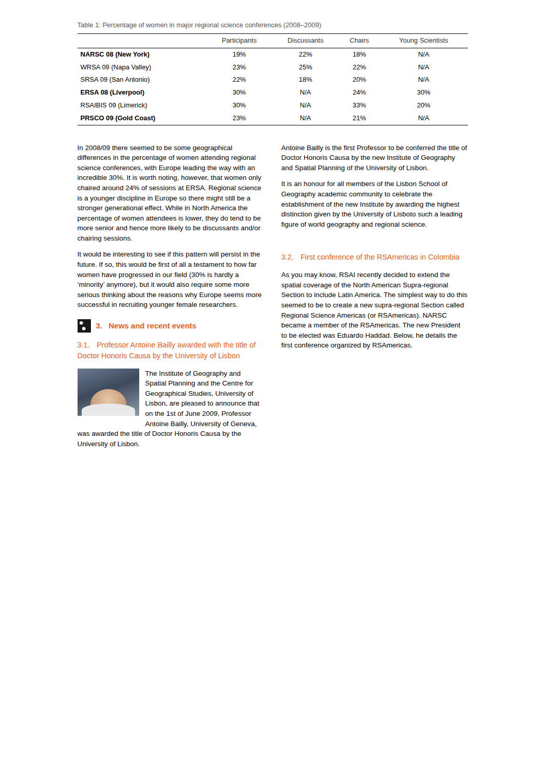Table 1: Percentage of women in major regional science conferences (2008–2009)
| | Participants | Discussants | Chairs | Young Scientists |
| --- | --- | --- | --- | --- |
| NARSC 08 (New York) | 19% | 22% | 18% | N/A |
| WRSA 09 (Napa Valley) | 23% | 25% | 22% | N/A |
| SRSA 09 (San Antonio) | 22% | 18% | 20% | N/A |
| ERSA 08 (Liverpool) | 30% | N/A | 24% | 30% |
| RSAIBIS 09 (Limerick) | 30% | N/A | 33% | 20% |
| PRSCO 09 (Gold Coast) | 23% | N/A | 21% | N/A |
In 2008/09 there seemed to be some geographical differences in the percentage of women attending regional science conferences, with Europe leading the way with an incredible 30%. It is worth noting, however, that women only chaired around 24% of sessions at ERSA. Regional science is a younger discipline in Europe so there might still be a stronger generational effect. While in North America the percentage of women attendees is lower, they do tend to be more senior and hence more likely to be discussants and/or chairing sessions.
It would be interesting to see if this pattern will persist in the future. If so, this would be first of all a testament to how far women have progressed in our field (30% is hardly a ‘minority’ anymore), but it would also require some more serious thinking about the reasons why Europe seems more successful in recruiting younger female researchers.
3. News and recent events
3.1. Professor Antoine Bailly awarded with the title of Doctor Honoris Causa by the University of Lisbon
The Institute of Geography and Spatial Planning and the Centre for Geographical Studies, University of Lisbon, are pleased to announce that on the 1st of June 2009, Professor Antoine Bailly, University of Geneva, was awarded the title of Doctor Honoris Causa by the University of Lisbon.
Antoine Bailly is the first Professor to be conferred the title of Doctor Honoris Causa by the new Institute of Geography and Spatial Planning of the University of Lisbon.
It is an honour for all members of the Lisbon School of Geography academic community to celebrate the establishment of the new Institute by awarding the highest distinction given by the University of Lisboto such a leading figure of world geography and regional science.
3.2. First conference of the RSAmericas in Colombia
As you may know, RSAI recently decided to extend the spatial coverage of the North American Supra-regional Section to include Latin America. The simplest way to do this seemed to be to create a new supra-regional Section called Regional Science Americas (or RSAmericas). NARSC became a member of the RSAmericas. The new President to be elected was Eduardo Haddad. Below, he details the first conference organized by RSAmericas.